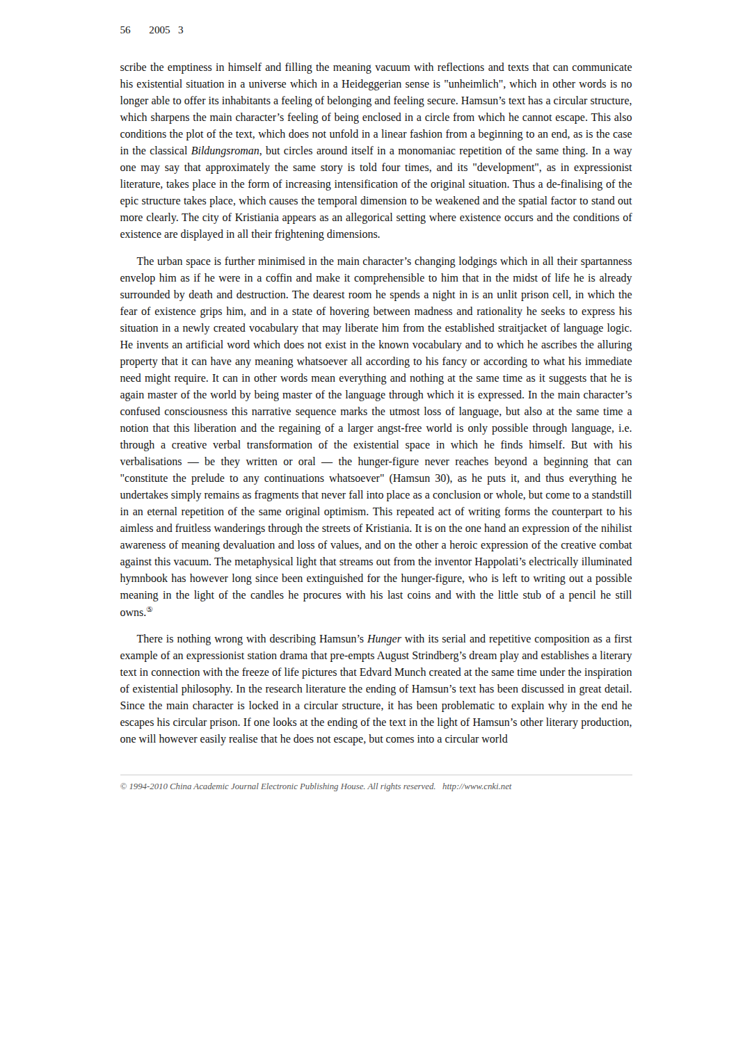56 2005 3
scribe the emptiness in himself and filling the meaning vacuum with reflections and texts that can communicate his existential situation in a universe which in a Heideggerian sense is "unheimlich", which in other words is no longer able to offer its inhabitants a feeling of belonging and feeling secure. Hamsun’s text has a circular structure, which sharpens the main character’s feeling of being enclosed in a circle from which he cannot escape. This also conditions the plot of the text, which does not unfold in a linear fashion from a beginning to an end, as is the case in the classical Bildungsroman, but circles around itself in a monomaniac repetition of the same thing. In a way one may say that approximately the same story is told four times, and its "development", as in expressionist literature, takes place in the form of increasing intensification of the original situation. Thus a de-finalising of the epic structure takes place, which causes the temporal dimension to be weakened and the spatial factor to stand out more clearly. The city of Kristiania appears as an allegorical setting where existence occurs and the conditions of existence are displayed in all their frightening dimensions.
The urban space is further minimised in the main character’s changing lodgings which in all their spartanness envelop him as if he were in a coffin and make it comprehensible to him that in the midst of life he is already surrounded by death and destruction. The dearest room he spends a night in is an unlit prison cell, in which the fear of existence grips him, and in a state of hovering between madness and rationality he seeks to express his situation in a newly created vocabulary that may liberate him from the established straitjacket of language logic. He invents an artificial word which does not exist in the known vocabulary and to which he ascribes the alluring property that it can have any meaning whatsoever all according to his fancy or according to what his immediate need might require. It can in other words mean everything and nothing at the same time as it suggests that he is again master of the world by being master of the language through which it is expressed. In the main character’s confused consciousness this narrative sequence marks the utmost loss of language, but also at the same time a notion that this liberation and the regaining of a larger angst-free world is only possible through language, i.e. through a creative verbal transformation of the existential space in which he finds himself. But with his verbalisations — be they written or oral — the hunger-figure never reaches beyond a beginning that can "constitute the prelude to any continuations whatsoever" (Hamsun 30), as he puts it, and thus everything he undertakes simply remains as fragments that never fall into place as a conclusion or whole, but come to a standstill in an eternal repetition of the same original optimism. This repeated act of writing forms the counterpart to his aimless and fruitless wanderings through the streets of Kristiania. It is on the one hand an expression of the nihilist awareness of meaning devaluation and loss of values, and on the other a heroic expression of the creative combat against this vacuum. The metaphysical light that streams out from the inventor Happolati’s electrically illuminated hymnbook has however long since been extinguished for the hunger-figure, who is left to writing out a possible meaning in the light of the candles he procures with his last coins and with the little stub of a pencil he still owns.⑤
There is nothing wrong with describing Hamsun’s Hunger with its serial and repetitive composition as a first example of an expressionist station drama that pre-empts August Strindberg’s dream play and establishes a literary text in connection with the freeze of life pictures that Edvard Munch created at the same time under the inspiration of existential philosophy. In the research literature the ending of Hamsun’s text has been discussed in great detail. Since the main character is locked in a circular structure, it has been problematic to explain why in the end he escapes his circular prison. If one looks at the ending of the text in the light of Hamsun’s other literary production, one will however easily realise that he does not escape, but comes into a circular world
© 1994-2010 China Academic Journal Electronic Publishing House. All rights reserved. http://www.cnki.net